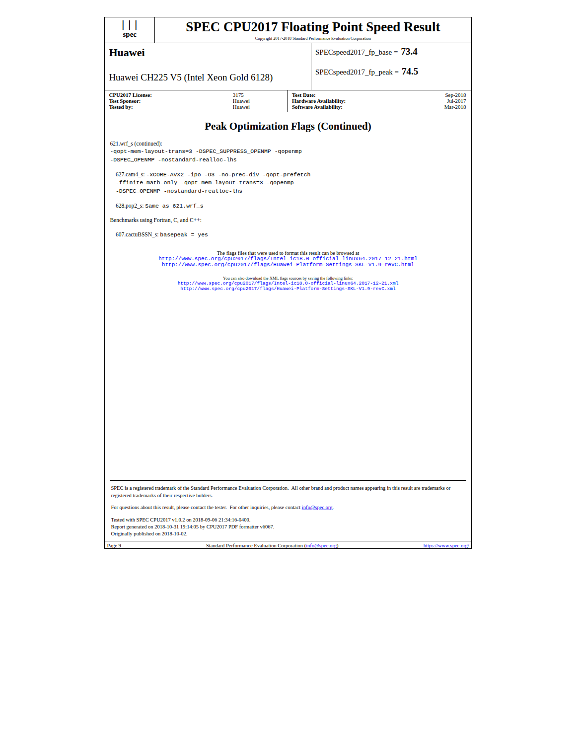|||
spec
SPEC CPU2017 Floating Point Speed Result
Copyright 2017-2018 Standard Performance Evaluation Corporation
Huawei
Huawei CH225 V5 (Intel Xeon Gold 6128)
SPECspeed2017_fp_base =73.4
SPECspeed2017_fp_peak =74.5
| CPU2017 License: | 3175 |
| Test Sponsor: | Huawei |
| Tested by: | Huawei |
| Test Date: | Sep-2018 |
| Hardware Availability: | Jul-2017 |
| Software Availability: | Mar-2018 |
Peak Optimization Flags (Continued)
621.wrf_s (continued):
-qopt-mem-layout-trans=3 -DSPEC_SUPPRESS_OPENMP -qopenmp
-DSPEC_OPENMP -nostandard-realloc-lhs
627.cam4_s: -xCORE-AVX2 -ipo -O3 -no-prec-div -qopt-prefetch
-ffinite-math-only -qopt-mem-layout-trans=3 -qopenmp
-DSPEC_OPENMP -nostandard-realloc-lhs
628.pop2_s: Same as 621.wrf_s
Benchmarks using Fortran, C, and C++:
607.cactuBSSN_s: basepeak = yes
The flags files that were used to format this result can be browsed at
http://www.spec.org/cpu2017/flags/Intel-ic18.0-official-linux64.2017-12-21.html
http://www.spec.org/cpu2017/flags/Huawei-Platform-Settings-SKL-V1.9-revC.html
You can also download the XML flags sources by saving the following links:
http://www.spec.org/cpu2017/flags/Intel-ic18.0-official-linux64.2017-12-21.xml
http://www.spec.org/cpu2017/flags/Huawei-Platform-Settings-SKL-V1.9-revC.xml
SPEC is a registered trademark of the Standard Performance Evaluation Corporation. All other brand and product names appearing in this result are trademarks or registered trademarks of their respective holders.
For questions about this result, please contact the tester. For other inquiries, please contact info@spec.org.
Tested with SPEC CPU2017 v1.0.2 on 2018-09-06 21:34:16-0400.
Report generated on 2018-10-31 19:14:05 by CPU2017 PDF formatter v6067.
Originally published on 2018-10-02.
Page 9
Standard Performance Evaluation Corporation (info@spec.org)
https://www.spec.org/